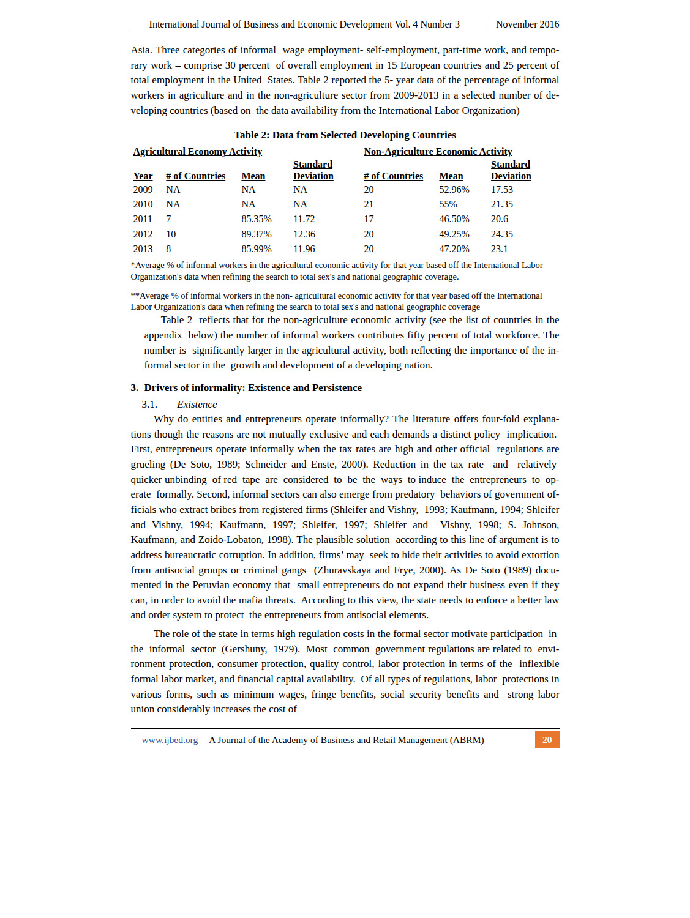International Journal of Business and Economic Development Vol. 4 Number 3
November 2016
Asia. Three categories of informal wage employment- self-employment, part-time work, and temporary work – comprise 30 percent of overall employment in 15 European countries and 25 percent of total employment in the United States. Table 2 reported the 5- year data of the percentage of informal workers in agriculture and in the non-agriculture sector from 2009-2013 in a selected number of developing countries (based on the data availability from the International Labor Organization)
Table 2: Data from Selected Developing Countries
| Agricultural Economy Activity | Non-Agriculture Economic Activity |
| --- | --- |
| Year | # of Countries | Mean | Standard Deviation | # of Countries | Mean | Standard Deviation |
| 2009 | NA | NA | NA | 20 | 52.96% | 17.53 |
| 2010 | NA | NA | NA | 21 | 55% | 21.35 |
| 2011 | 7 | 85.35% | 11.72 | 17 | 46.50% | 20.6 |
| 2012 | 10 | 89.37% | 12.36 | 20 | 49.25% | 24.35 |
| 2013 | 8 | 85.99% | 11.96 | 20 | 47.20% | 23.1 |
*Average % of informal workers in the agricultural economic activity for that year based off the International Labor Organization's data when refining the search to total sex's and national geographic coverage.
**Average % of informal workers in the non- agricultural economic activity for that year based off the International Labor Organization's data when refining the search to total sex's and national geographic coverage
Table 2 reflects that for the non-agriculture economic activity (see the list of countries in the appendix below) the number of informal workers contributes fifty percent of total workforce. The number is significantly larger in the agricultural activity, both reflecting the importance of the informal sector in the growth and development of a developing nation.
3. Drivers of informality: Existence and Persistence
3.1. Existence
Why do entities and entrepreneurs operate informally? The literature offers four-fold explanations though the reasons are not mutually exclusive and each demands a distinct policy implication. First, entrepreneurs operate informally when the tax rates are high and other official regulations are grueling (De Soto, 1989; Schneider and Enste, 2000). Reduction in the tax rate and relatively quicker unbinding of red tape are considered to be the ways to induce the entrepreneurs to operate formally. Second, informal sectors can also emerge from predatory behaviors of government officials who extract bribes from registered firms (Shleifer and Vishny, 1993; Kaufmann, 1994; Shleifer and Vishny, 1994; Kaufmann, 1997; Shleifer, 1997; Shleifer and Vishny, 1998; S. Johnson, Kaufmann, and Zoido-Lobaton, 1998). The plausible solution according to this line of argument is to address bureaucratic corruption. In addition, firms’ may seek to hide their activities to avoid extortion from antisocial groups or criminal gangs (Zhuravskaya and Frye, 2000). As De Soto (1989) documented in the Peruvian economy that small entrepreneurs do not expand their business even if they can, in order to avoid the mafia threats. According to this view, the state needs to enforce a better law and order system to protect the entrepreneurs from antisocial elements.
The role of the state in terms high regulation costs in the formal sector motivate participation in the informal sector (Gershuny, 1979). Most common government regulations are related to environment protection, consumer protection, quality control, labor protection in terms of the inflexible formal labor market, and financial capital availability. Of all types of regulations, labor protections in various forms, such as minimum wages, fringe benefits, social security benefits and strong labor union considerably increases the cost of
www.ijbed.org A Journal of the Academy of Business and Retail Management (ABRM) 20